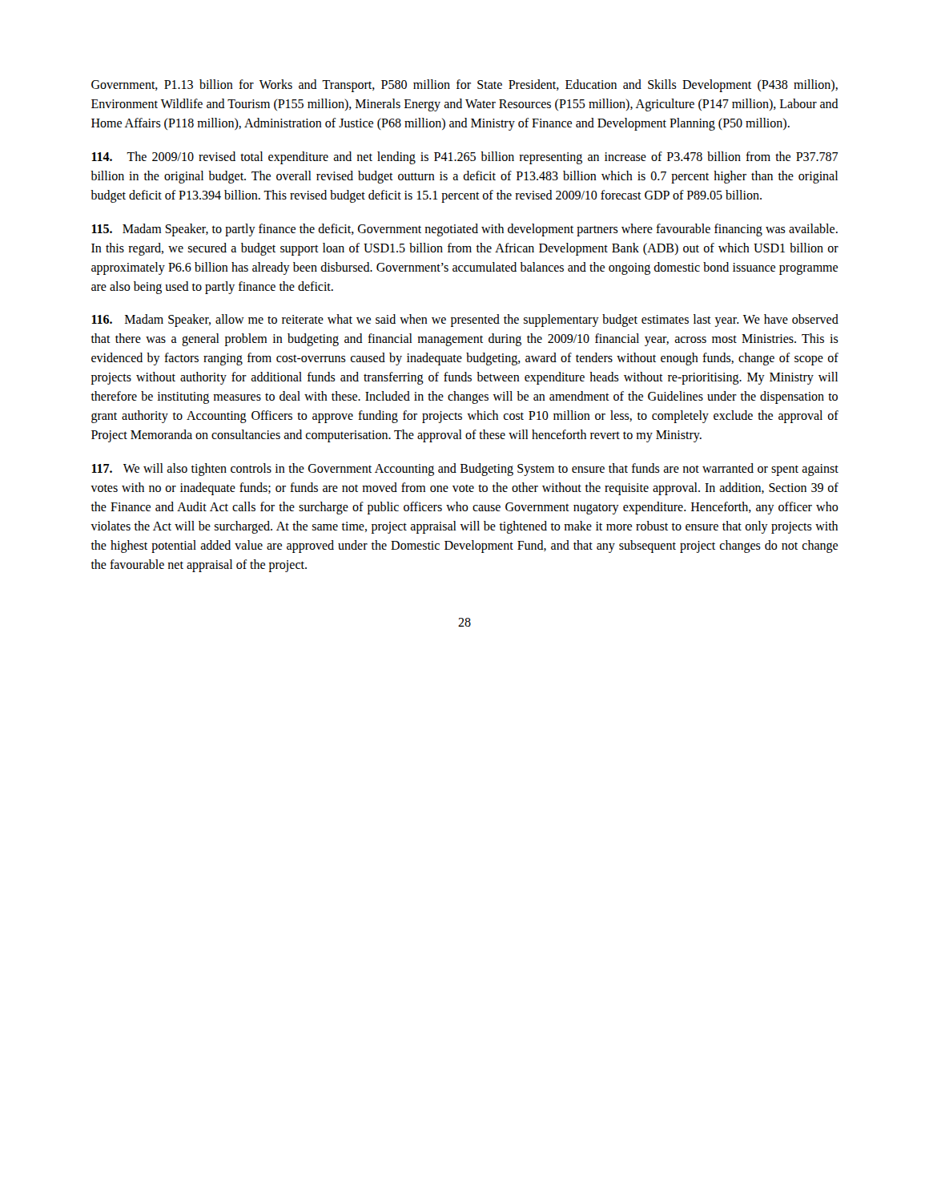Government, P1.13 billion for Works and Transport, P580 million for State President, Education and Skills Development (P438 million), Environment Wildlife and Tourism (P155 million), Minerals Energy and Water Resources (P155 million), Agriculture (P147 million), Labour and Home Affairs (P118 million), Administration of Justice (P68 million) and Ministry of Finance and Development Planning (P50 million).
114. The 2009/10 revised total expenditure and net lending is P41.265 billion representing an increase of P3.478 billion from the P37.787 billion in the original budget. The overall revised budget outturn is a deficit of P13.483 billion which is 0.7 percent higher than the original budget deficit of P13.394 billion. This revised budget deficit is 15.1 percent of the revised 2009/10 forecast GDP of P89.05 billion.
115. Madam Speaker, to partly finance the deficit, Government negotiated with development partners where favourable financing was available. In this regard, we secured a budget support loan of USD1.5 billion from the African Development Bank (ADB) out of which USD1 billion or approximately P6.6 billion has already been disbursed. Government’s accumulated balances and the ongoing domestic bond issuance programme are also being used to partly finance the deficit.
116. Madam Speaker, allow me to reiterate what we said when we presented the supplementary budget estimates last year. We have observed that there was a general problem in budgeting and financial management during the 2009/10 financial year, across most Ministries. This is evidenced by factors ranging from cost-overruns caused by inadequate budgeting, award of tenders without enough funds, change of scope of projects without authority for additional funds and transferring of funds between expenditure heads without re-prioritising. My Ministry will therefore be instituting measures to deal with these. Included in the changes will be an amendment of the Guidelines under the dispensation to grant authority to Accounting Officers to approve funding for projects which cost P10 million or less, to completely exclude the approval of Project Memoranda on consultancies and computerisation. The approval of these will henceforth revert to my Ministry.
117. We will also tighten controls in the Government Accounting and Budgeting System to ensure that funds are not warranted or spent against votes with no or inadequate funds; or funds are not moved from one vote to the other without the requisite approval. In addition, Section 39 of the Finance and Audit Act calls for the surcharge of public officers who cause Government nugatory expenditure. Henceforth, any officer who violates the Act will be surcharged. At the same time, project appraisal will be tightened to make it more robust to ensure that only projects with the highest potential added value are approved under the Domestic Development Fund, and that any subsequent project changes do not change the favourable net appraisal of the project.
28